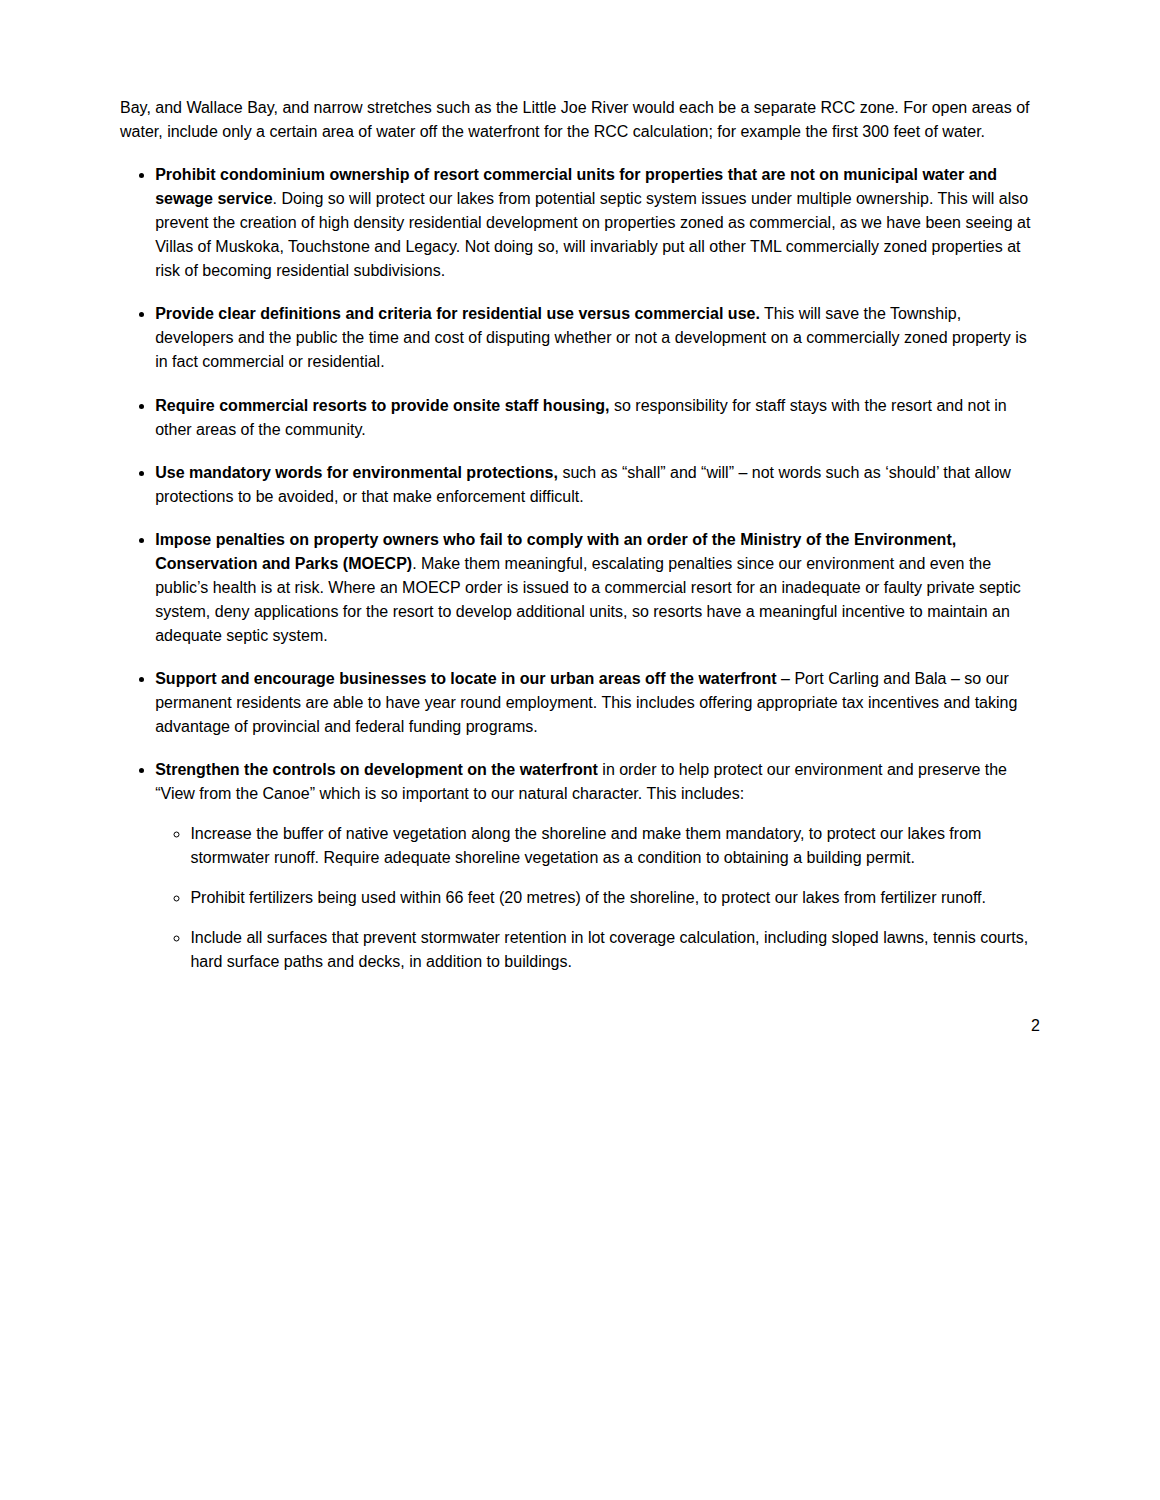Bay, and Wallace Bay, and narrow stretches such as the Little Joe River would each be a separate RCC zone. For open areas of water, include only a certain area of water off the waterfront for the RCC calculation; for example the first 300 feet of water.
Prohibit condominium ownership of resort commercial units for properties that are not on municipal water and sewage service. Doing so will protect our lakes from potential septic system issues under multiple ownership. This will also prevent the creation of high density residential development on properties zoned as commercial, as we have been seeing at Villas of Muskoka, Touchstone and Legacy. Not doing so, will invariably put all other TML commercially zoned properties at risk of becoming residential subdivisions.
Provide clear definitions and criteria for residential use versus commercial use. This will save the Township, developers and the public the time and cost of disputing whether or not a development on a commercially zoned property is in fact commercial or residential.
Require commercial resorts to provide onsite staff housing, so responsibility for staff stays with the resort and not in other areas of the community.
Use mandatory words for environmental protections, such as “shall” and “will” – not words such as ‘should’ that allow protections to be avoided, or that make enforcement difficult.
Impose penalties on property owners who fail to comply with an order of the Ministry of the Environment, Conservation and Parks (MOECP). Make them meaningful, escalating penalties since our environment and even the public’s health is at risk. Where an MOECP order is issued to a commercial resort for an inadequate or faulty private septic system, deny applications for the resort to develop additional units, so resorts have a meaningful incentive to maintain an adequate septic system.
Support and encourage businesses to locate in our urban areas off the waterfront – Port Carling and Bala – so our permanent residents are able to have year round employment. This includes offering appropriate tax incentives and taking advantage of provincial and federal funding programs.
Strengthen the controls on development on the waterfront in order to help protect our environment and preserve the “View from the Canoe” which is so important to our natural character. This includes:
Increase the buffer of native vegetation along the shoreline and make them mandatory, to protect our lakes from stormwater runoff. Require adequate shoreline vegetation as a condition to obtaining a building permit.
Prohibit fertilizers being used within 66 feet (20 metres) of the shoreline, to protect our lakes from fertilizer runoff.
Include all surfaces that prevent stormwater retention in lot coverage calculation, including sloped lawns, tennis courts, hard surface paths and decks, in addition to buildings.
2